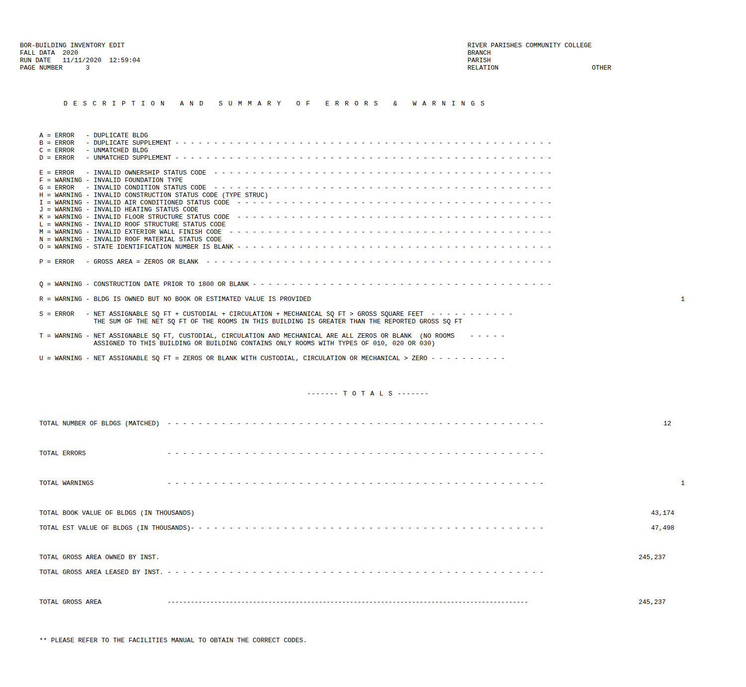BOR-BUILDING INVENTORY EDIT FALL DATA 2020 RUN DATE 11/11/2020 12:59:04 PAGE NUMBER 3
RIVER PARISHES COMMUNITY COLLEGE BRANCH PARISH RELATION
OTHER
D E S C R I P T I O N A N D S U M M A R Y O F E R R O R S & W A R N I N G S
A = ERROR - DUPLICATE BLDG B = ERROR - DUPLICATE SUPPLEMENT - - - - - - - - - - - - - - - - - - - - - - - - - - - - - - - - - - - - - - - - - - - - - - - - - C = ERROR - UNMATCHED BLDG D = ERROR - UNMATCHED SUPPLEMENT - - - - - - - - - - - - - - - - - - - - - - - - - - - - - - - - - - - - - - - - - - - - - - - - - E = ERROR - INVALID OWNERSHIP STATUS CODE - - - - - - - - - - - - - - - - - - - - - - - - - - - - - - - - - - - - - - - - - - - - F = WARNING - INVALID FOUNDATION TYPE G = ERROR - INVALID CONDITION STATUS CODE - - - - - - - - - - - - - - - - - - - - - - - - - - - - - - - - - - - - - - - - - - - - H = WARNING - INVALID CONSTRUCTION STATUS CODE (TYPE STRUC) I = WARNING - INVALID AIR CONDITIONED STATUS CODE - - - - - - - - - - - - - - - - - - - - - - - - - - - - - - - - - - - - - - - - - J = WARNING - INVALID HEATING STATUS CODE K = WARNING - INVALID FLOOR STRUCTURE STATUS CODE - - - - - - - - - - - - - - - - - - - - - - - - - - - - - - - - - - - - - - - - - L = WARNING - INVALID ROOF STRUCTURE STATUS CODE M = WARNING - INVALID EXTERIOR WALL FINISH CODE - - - - - - - - - - - - - - - - - - - - - - - - - - - - - - - - - - - - - - - - - - N = WARNING - INVALID ROOF MATERIAL STATUS CODE O = WARNING - STATE IDENTIFICATION NUMBER IS BLANK - - - - - - - - - - - - - - - - - - - - - - - - - - - - - - - - - - - - - - - - - P = ERROR - GROSS AREA = ZEROS OR BLANK - - - - - - - - - - - - - - - - - - - - - - - - - - - - - - - - - - - - - - - - - - - - -
Q = WARNING - CONSTRUCTION DATE PRIOR TO 1800 OR BLANK - - - - - - - - - - - - - - - - - - - - - - - - - - - - - - - - - - - - - - -
R = WARNING - BLDG IS OWNED BUT NO BOOK OR ESTIMATED VALUE IS PROVIDED1
S = ERROR - NET ASSIGNABLE SQ FT + CUSTODIAL + CIRCULATION + MECHANICAL SQ FT > GROSS SQUARE FEET - - - - - - - - - - - THE SUM OF THE NET SQ FT OF THE ROOMS IN THIS BUILDING IS GREATER THAN THE REPORTED GROSS SQ FT T = WARNING - NET ASSIGNABLE SQ FT, CUSTODIAL, CIRCULATION AND MECHANICAL ARE ALL ZEROS OR BLANK (NO ROOMS - - - - - ASSIGNED TO THIS BUILDING OR BUILDING CONTAINS ONLY ROOMS WITH TYPES OF 010, 020 OR 030) U = WARNING - NET ASSIGNABLE SQ FT = ZEROS OR BLANK WITH CUSTODIAL, CIRCULATION OR MECHANICAL > ZERO - - - - - - - - - -
------- T O T A L S -------
TOTAL NUMBER OF BLDGS (MATCHED) - - - - - - - - - - - - - - - - - - - - - - - - - - - - - - - - - - - - - - - - - - - - - - - - -12
TOTAL ERRORS - - - - - - - - - - - - - - - - - - - - - - - - - - - - - - - - - - - - - - - - - - - - - - - - -
TOTAL WARNINGS - - - - - - - - - - - - - - - - - - - - - - - - - - - - - - - - - - - - - - - - - - - - - - - - -1
TOTAL BOOK VALUE OF BLDGS (IN THOUSANDS)43,174
TOTAL EST VALUE OF BLDGS (IN THOUSANDS)- - - - - - - - - - - - - - - - - - - - - - - - - - - - - - - - - - - - - - - - - - - - - -47,498
TOTAL GROSS AREA OWNED BY INST.245,237
TOTAL GROSS AREA LEASED BY INST. - - - - - - - - - - - - - - - - - - - - - - - - - - - - - - - - - - - - - - - - - - - - - - - - -
TOTAL GROSS AREA ---------------------------------------------------------------------------------------------245,237
** PLEASE REFER TO THE FACILITIES MANUAL TO OBTAIN THE CORRECT CODES.